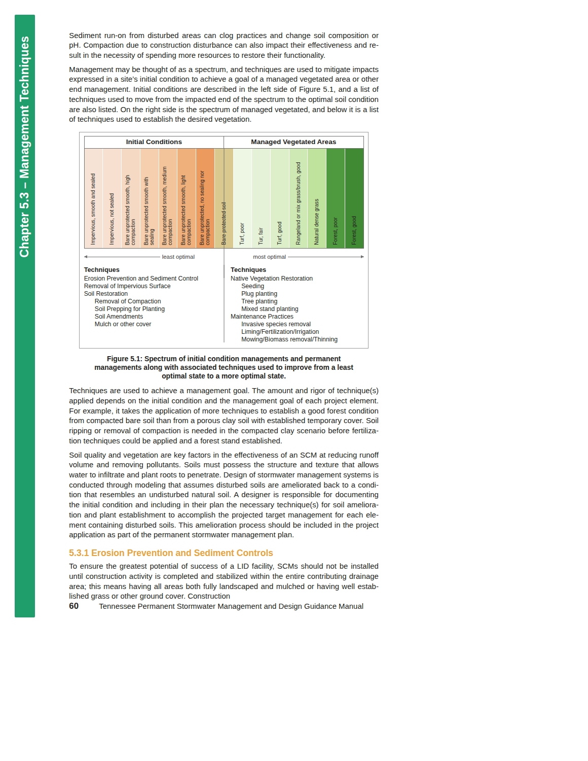Chapter 5.3 – Management Techniques
Sediment run-on from disturbed areas can clog practices and change soil composition or pH. Compaction due to construction disturbance can also impact their effectiveness and result in the necessity of spending more resources to restore their functionality.
Management may be thought of as a spectrum, and techniques are used to mitigate impacts expressed in a site’s initial condition to achieve a goal of a managed vegetated area or other end management. Initial conditions are described in the left side of Figure 5.1, and a list of techniques used to move from the impacted end of the spectrum to the optimal soil condition are also listed. On the right side is the spectrum of managed vegetated, and below it is a list of techniques used to establish the desired vegetation.
Initial Conditions
Managed Vegetated Areas
Impervious, smooth and sealed
Impervious, not sealed
Bare unprotected smooth, high
compaction
Bare unprotected smooth with
sealing
Bare unprotected smooth, medium
compaction
Bare unprotected smooth, light
compaction
Bare unprotected, no sealing nor
compaction
Bare protected soil
Turf, poor
Tur, fair
Turf, good
Rangeland or mix grass/brush, good
Natural dense grass
Forest, poor
Forest, good
least optimal
most optimal
Techniques
Erosion Prevention and Sediment Control
Removal of Impervious Surface
Soil Restoration
Removal of Compaction
Soil Prepping for Planting
Soil Amendments
Mulch or other cover
Techniques
Native Vegetation Restoration
Seeding
Plug planting
Tree planting
Mixed stand planting
Maintenance Practices
Invasive species removal
Liming/Fertilization/Irrigation
Mowing/Biomass removal/Thinning
Figure 5.1: Spectrum of initial condition managements and permanent managements along with associated techniques used to improve from a least optimal state to a more optimal state.
Techniques are used to achieve a management goal. The amount and rigor of technique(s) applied depends on the initial condition and the management goal of each project element. For example, it takes the application of more techniques to establish a good forest condition from compacted bare soil than from a porous clay soil with established temporary cover. Soil ripping or removal of compaction is needed in the compacted clay scenario before fertilization techniques could be applied and a forest stand established.
Soil quality and vegetation are key factors in the effectiveness of an SCM at reducing runoff volume and removing pollutants. Soils must possess the structure and texture that allows water to infiltrate and plant roots to penetrate. Design of stormwater management systems is conducted through modeling that assumes disturbed soils are ameliorated back to a condition that resembles an undisturbed natural soil. A designer is responsible for documenting the initial condition and including in their plan the necessary technique(s) for soil amelioration and plant establishment to accomplish the projected target management for each element containing disturbed soils. This amelioration process should be included in the project application as part of the permanent stormwater management plan.
5.3.1 Erosion Prevention and Sediment Controls
To ensure the greatest potential of success of a LID facility, SCMs should not be installed until construction activity is completed and stabilized within the entire contributing drainage area; this means having all areas both fully landscaped and mulched or having well established grass or other ground cover. Construction
60 Tennessee Permanent Stormwater Management and Design Guidance Manual